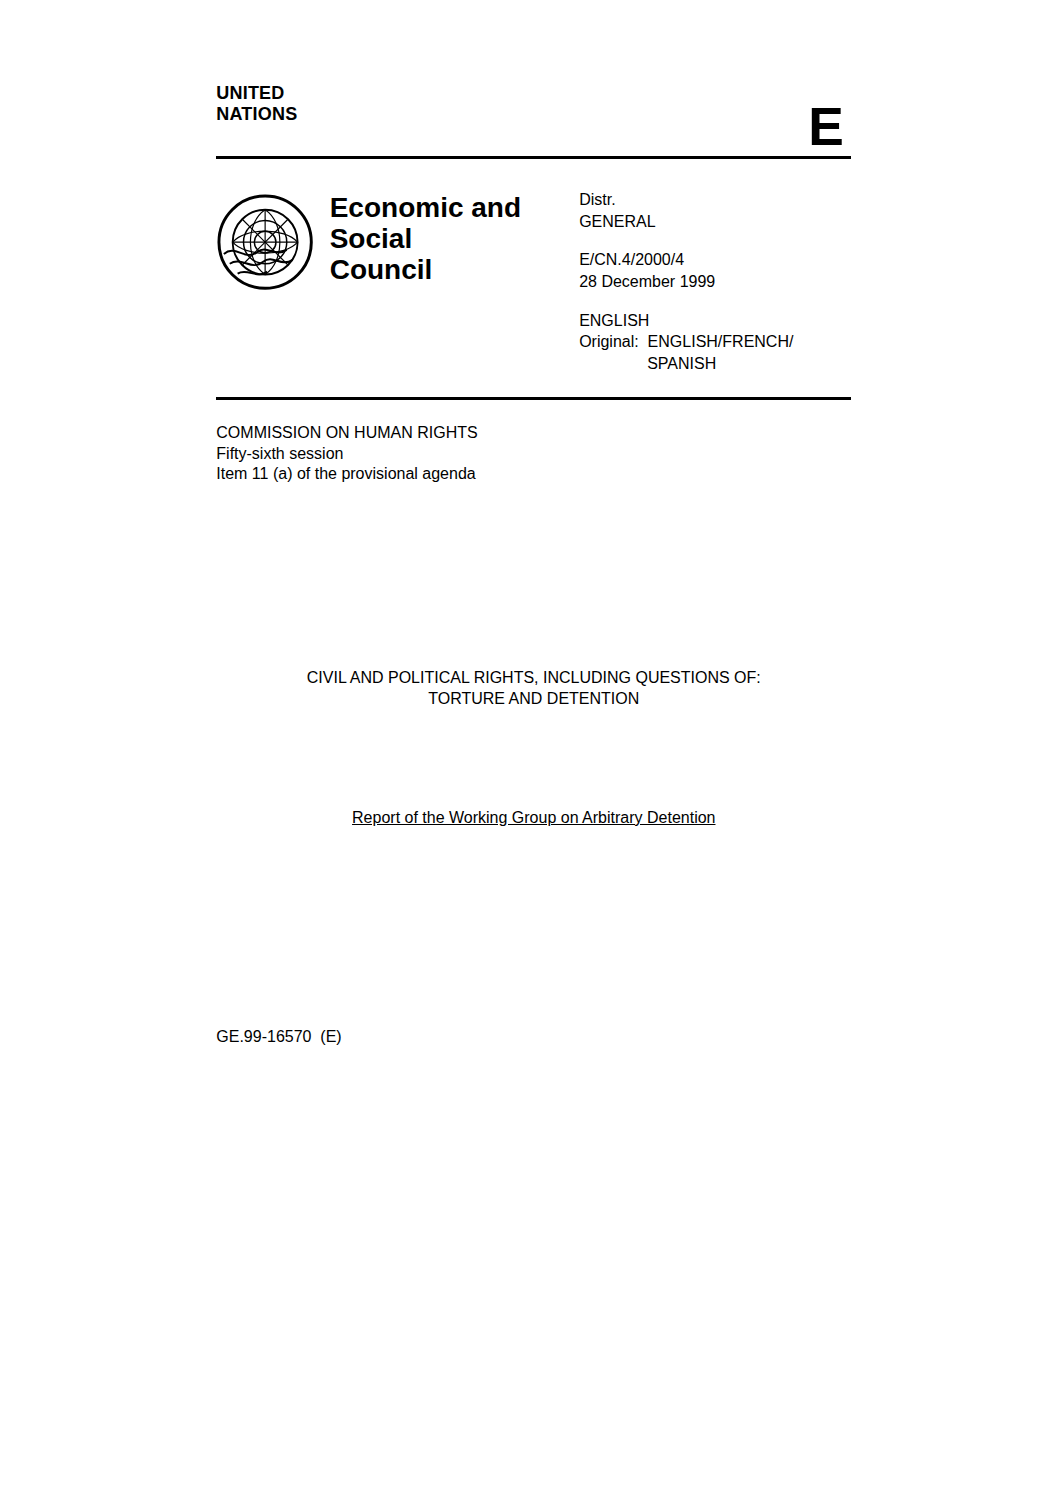UNITED
NATIONS
E
Economic and Social
Council
Distr.
GENERAL
E/CN.4/2000/4
28 December 1999
ENGLISH
Original: ENGLISH/FRENCH/
SPANISH
COMMISSION ON HUMAN RIGHTS
Fifty-sixth session
Item 11 (a) of the provisional agenda
CIVIL AND POLITICAL RIGHTS, INCLUDING QUESTIONS OF:
TORTURE AND DETENTION
Report of the Working Group on Arbitrary Detention
GE.99-16570 (E)